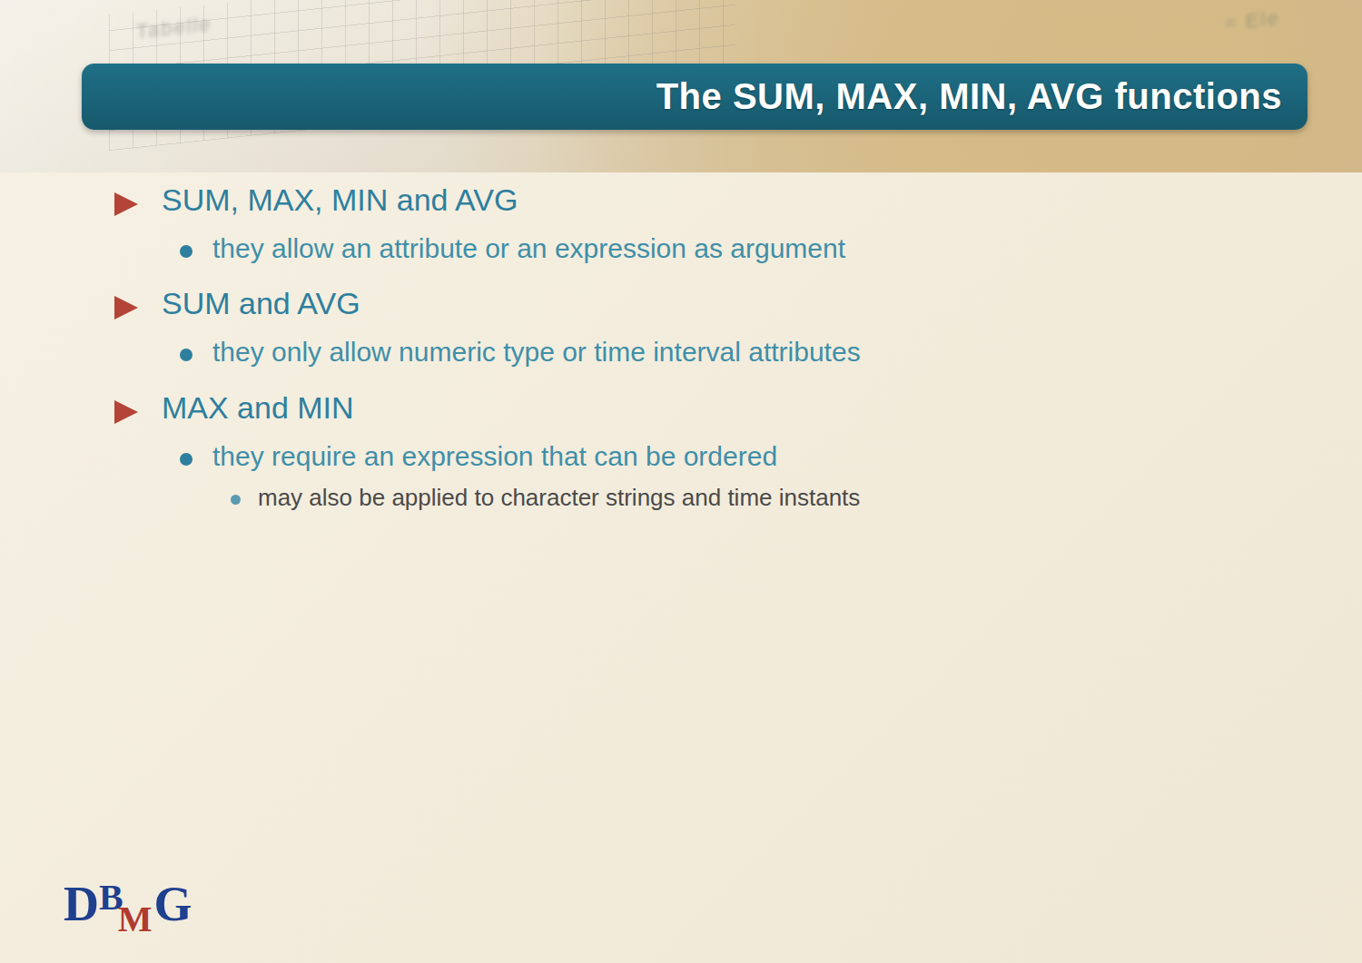Tabelle
= Ele
The SUM, MAX, MIN, AVG functions
SUM, MAX, MIN and AVG
they allow an attribute or an expression as argument
SUM and AVG
they only allow numeric type or time interval attributes
MAX and MIN
they require an expression that can be ordered
may also be applied to character strings and time instants
DBMG